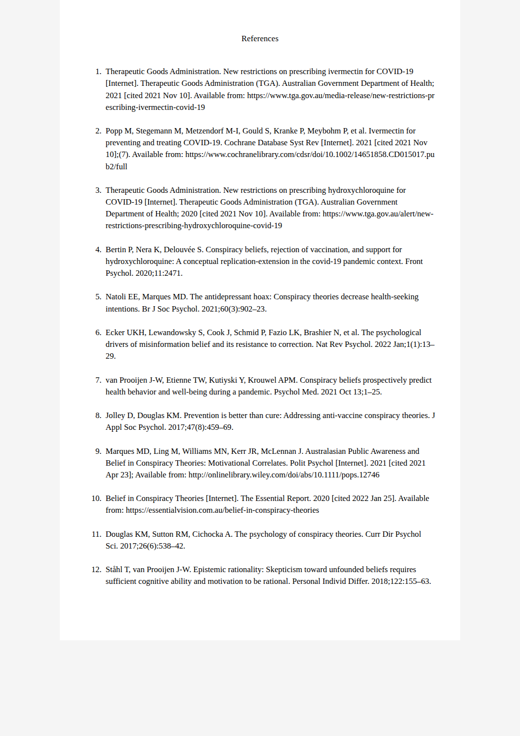References
Therapeutic Goods Administration. New restrictions on prescribing ivermectin for COVID-19 [Internet]. Therapeutic Goods Administration (TGA). Australian Government Department of Health; 2021 [cited 2021 Nov 10]. Available from: https://www.tga.gov.au/media-release/new-restrictions-prescribing-ivermectin-covid-19
Popp M, Stegemann M, Metzendorf M-I, Gould S, Kranke P, Meybohm P, et al. Ivermectin for preventing and treating COVID-19. Cochrane Database Syst Rev [Internet]. 2021 [cited 2021 Nov 10];(7). Available from: https://www.cochranelibrary.com/cdsr/doi/10.1002/14651858.CD015017.pub2/full
Therapeutic Goods Administration. New restrictions on prescribing hydroxychloroquine for COVID-19 [Internet]. Therapeutic Goods Administration (TGA). Australian Government Department of Health; 2020 [cited 2021 Nov 10]. Available from: https://www.tga.gov.au/alert/new-restrictions-prescribing-hydroxychloroquine-covid-19
Bertin P, Nera K, Delouvée S. Conspiracy beliefs, rejection of vaccination, and support for hydroxychloroquine: A conceptual replication-extension in the covid-19 pandemic context. Front Psychol. 2020;11:2471.
Natoli EE, Marques MD. The antidepressant hoax: Conspiracy theories decrease health-seeking intentions. Br J Soc Psychol. 2021;60(3):902–23.
Ecker UKH, Lewandowsky S, Cook J, Schmid P, Fazio LK, Brashier N, et al. The psychological drivers of misinformation belief and its resistance to correction. Nat Rev Psychol. 2022 Jan;1(1):13–29.
van Prooijen J-W, Etienne TW, Kutiyski Y, Krouwel APM. Conspiracy beliefs prospectively predict health behavior and well-being during a pandemic. Psychol Med. 2021 Oct 13;1–25.
Jolley D, Douglas KM. Prevention is better than cure: Addressing anti-vaccine conspiracy theories. J Appl Soc Psychol. 2017;47(8):459–69.
Marques MD, Ling M, Williams MN, Kerr JR, McLennan J. Australasian Public Awareness and Belief in Conspiracy Theories: Motivational Correlates. Polit Psychol [Internet]. 2021 [cited 2021 Apr 23]; Available from: http://onlinelibrary.wiley.com/doi/abs/10.1111/pops.12746
Belief in Conspiracy Theories [Internet]. The Essential Report. 2020 [cited 2022 Jan 25]. Available from: https://essentialvision.com.au/belief-in-conspiracy-theories
Douglas KM, Sutton RM, Cichocka A. The psychology of conspiracy theories. Curr Dir Psychol Sci. 2017;26(6):538–42.
Ståhl T, van Prooijen J-W. Epistemic rationality: Skepticism toward unfounded beliefs requires sufficient cognitive ability and motivation to be rational. Personal Individ Differ. 2018;122:155–63.